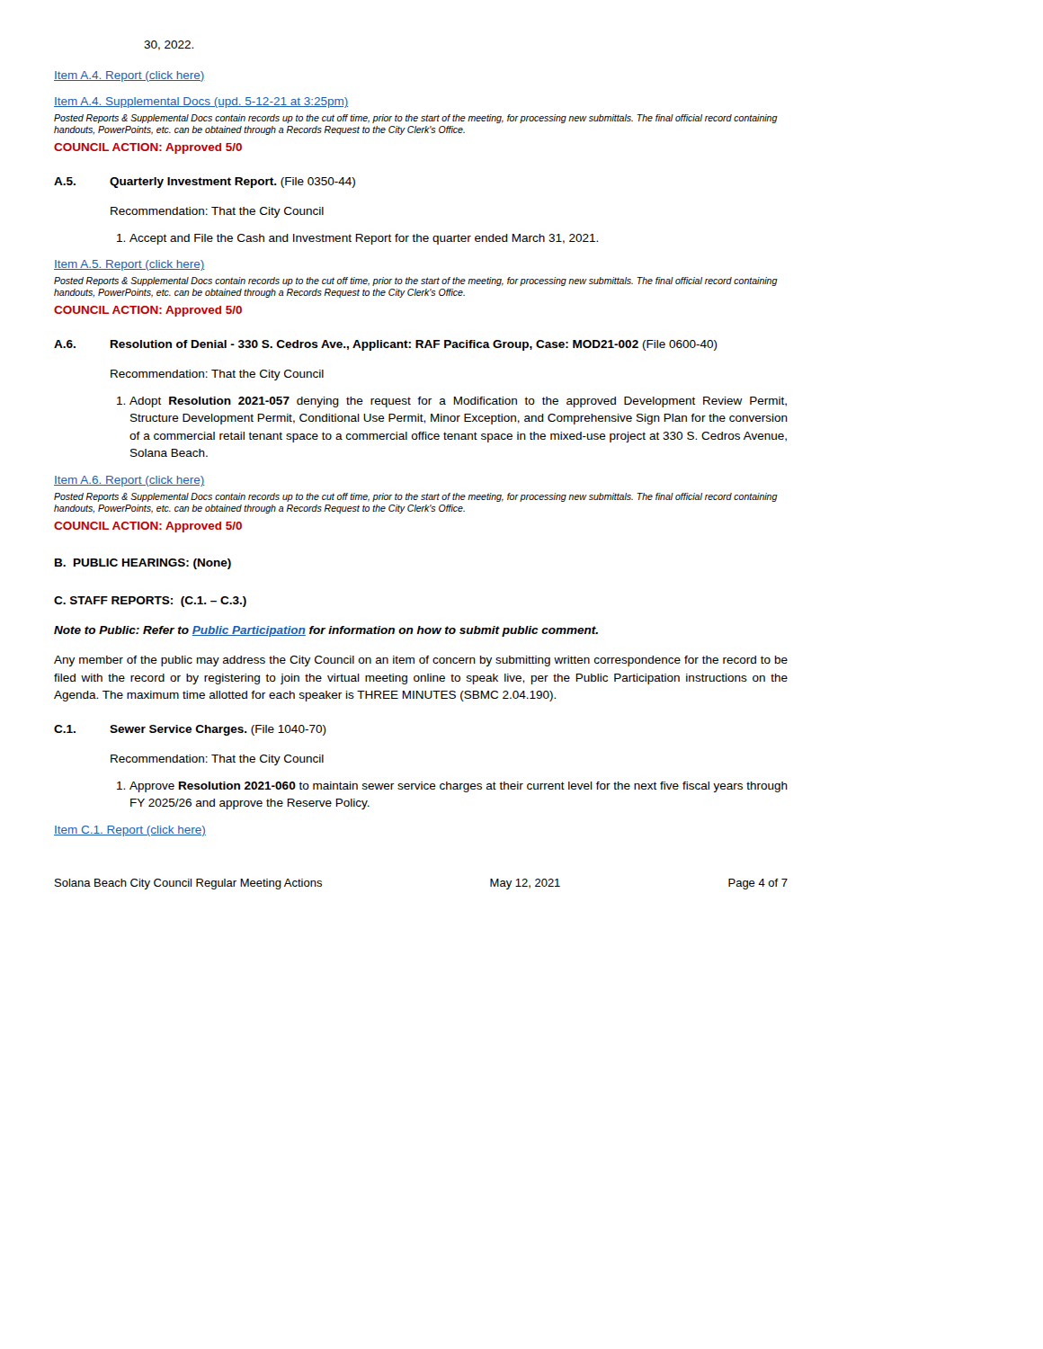30, 2022.
Item A.4. Report (click here) Item A.4. Supplemental Docs (upd. 5-12-21 at 3:25pm)
Posted Reports & Supplemental Docs contain records up to the cut off time, prior to the start of the meeting, for processing new submittals. The final official record containing handouts, PowerPoints, etc. can be obtained through a Records Request to the City Clerk's Office.
COUNCIL ACTION: Approved 5/0
A.5.
Quarterly Investment Report. (File 0350-44)
Recommendation: That the City Council
Accept and File the Cash and Investment Report for the quarter ended March 31, 2021.
Item A.5. Report (click here)
Posted Reports & Supplemental Docs contain records up to the cut off time, prior to the start of the meeting, for processing new submittals. The final official record containing handouts, PowerPoints, etc. can be obtained through a Records Request to the City Clerk's Office.
COUNCIL ACTION: Approved 5/0
A.6.
Resolution of Denial - 330 S. Cedros Ave., Applicant: RAF Pacifica Group, Case: MOD21-002 (File 0600-40)
Recommendation: That the City Council
Adopt Resolution 2021-057 denying the request for a Modification to the approved Development Review Permit, Structure Development Permit, Conditional Use Permit, Minor Exception, and Comprehensive Sign Plan for the conversion of a commercial retail tenant space to a commercial office tenant space in the mixed-use project at 330 S. Cedros Avenue, Solana Beach.
Item A.6. Report (click here)
Posted Reports & Supplemental Docs contain records up to the cut off time, prior to the start of the meeting, for processing new submittals. The final official record containing handouts, PowerPoints, etc. can be obtained through a Records Request to the City Clerk's Office.
COUNCIL ACTION: Approved 5/0
B. PUBLIC HEARINGS: (None)
C. STAFF REPORTS: (C.1. – C.3.)
Note to Public: Refer to Public Participation for information on how to submit public comment.
Any member of the public may address the City Council on an item of concern by submitting written correspondence for the record to be filed with the record or by registering to join the virtual meeting online to speak live, per the Public Participation instructions on the Agenda. The maximum time allotted for each speaker is THREE MINUTES (SBMC 2.04.190).
C.1.
Sewer Service Charges. (File 1040-70)
Recommendation: That the City Council
Approve Resolution 2021-060 to maintain sewer service charges at their current level for the next five fiscal years through FY 2025/26 and approve the Reserve Policy.
Item C.1. Report (click here)
Solana Beach City Council Regular Meeting Actions May 12, 2021 Page 4 of 7